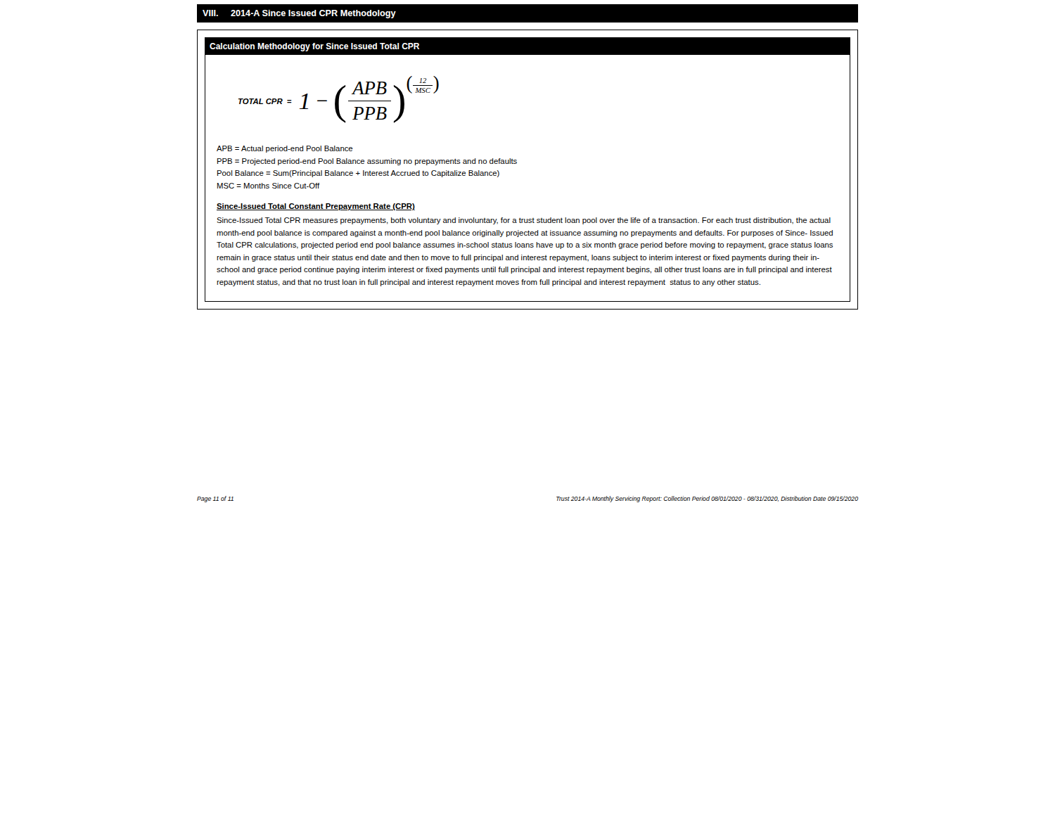VIII. 2014-A Since Issued CPR Methodology
Calculation Methodology for Since Issued Total CPR
TOTAL CPR = 1 − ( APB PPB ) ( 12 MSC )
APB = Actual period-end Pool Balance
PPB = Projected period-end Pool Balance assuming no prepayments and no defaults
Pool Balance = Sum(Principal Balance + Interest Accrued to Capitalize Balance)
MSC = Months Since Cut-Off
Since-Issued Total Constant Prepayment Rate (CPR)
Since-Issued Total CPR measures prepayments, both voluntary and involuntary, for a trust student loan pool over the life of a transaction. For each trust distribution, the actual month-end pool balance is compared against a month-end pool balance originally projected at issuance assuming no prepayments and defaults. For purposes of Since- Issued Total CPR calculations, projected period end pool balance assumes in-school status loans have up to a six month grace period before moving to repayment, grace status loans remain in grace status until their status end date and then to move to full principal and interest repayment, loans subject to interim interest or fixed payments during their in-school and grace period continue paying interim interest or fixed payments until full principal and interest repayment begins, all other trust loans are in full principal and interest repayment status, and that no trust loan in full principal and interest repayment moves from full principal and interest repayment status to any other status.
Page 11 of 11 Trust 2014-A Monthly Servicing Report: Collection Period 08/01/2020 - 08/31/2020, Distribution Date 09/15/2020